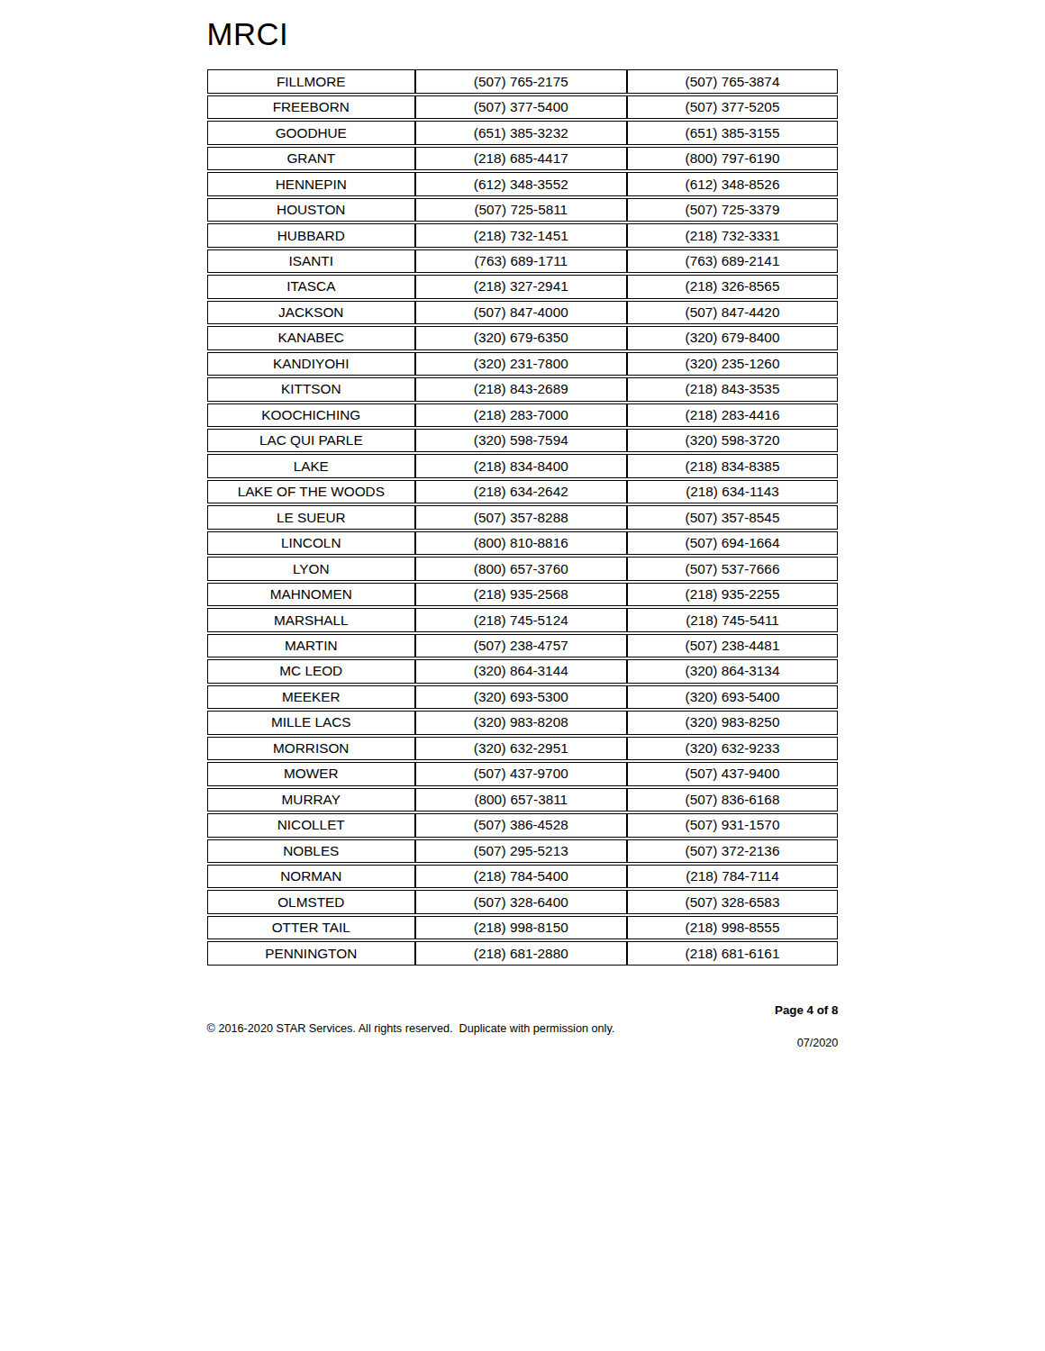MRCI
| FILLMORE | (507) 765-2175 | (507) 765-3874 |
| FREEBORN | (507) 377-5400 | (507) 377-5205 |
| GOODHUE | (651) 385-3232 | (651) 385-3155 |
| GRANT | (218) 685-4417 | (800) 797-6190 |
| HENNEPIN | (612) 348-3552 | (612) 348-8526 |
| HOUSTON | (507) 725-5811 | (507) 725-3379 |
| HUBBARD | (218) 732-1451 | (218) 732-3331 |
| ISANTI | (763) 689-1711 | (763) 689-2141 |
| ITASCA | (218) 327-2941 | (218) 326-8565 |
| JACKSON | (507) 847-4000 | (507) 847-4420 |
| KANABEC | (320) 679-6350 | (320) 679-8400 |
| KANDIYOHI | (320) 231-7800 | (320) 235-1260 |
| KITTSON | (218) 843-2689 | (218) 843-3535 |
| KOOCHICHING | (218) 283-7000 | (218) 283-4416 |
| LAC QUI PARLE | (320) 598-7594 | (320) 598-3720 |
| LAKE | (218) 834-8400 | (218) 834-8385 |
| LAKE OF THE WOODS | (218) 634-2642 | (218) 634-1143 |
| LE SUEUR | (507) 357-8288 | (507) 357-8545 |
| LINCOLN | (800) 810-8816 | (507) 694-1664 |
| LYON | (800) 657-3760 | (507) 537-7666 |
| MAHNOMEN | (218) 935-2568 | (218) 935-2255 |
| MARSHALL | (218) 745-5124 | (218) 745-5411 |
| MARTIN | (507) 238-4757 | (507) 238-4481 |
| MC LEOD | (320) 864-3144 | (320) 864-3134 |
| MEEKER | (320) 693-5300 | (320) 693-5400 |
| MILLE LACS | (320) 983-8208 | (320) 983-8250 |
| MORRISON | (320) 632-2951 | (320) 632-9233 |
| MOWER | (507) 437-9700 | (507) 437-9400 |
| MURRAY | (800) 657-3811 | (507) 836-6168 |
| NICOLLET | (507) 386-4528 | (507) 931-1570 |
| NOBLES | (507) 295-5213 | (507) 372-2136 |
| NORMAN | (218) 784-5400 | (218) 784-7114 |
| OLMSTED | (507) 328-6400 | (507) 328-6583 |
| OTTER TAIL | (218) 998-8150 | (218) 998-8555 |
| PENNINGTON | (218) 681-2880 | (218) 681-6161 |
Page 4 of 8
© 2016-2020 STAR Services. All rights reserved. Duplicate with permission only.
07/2020